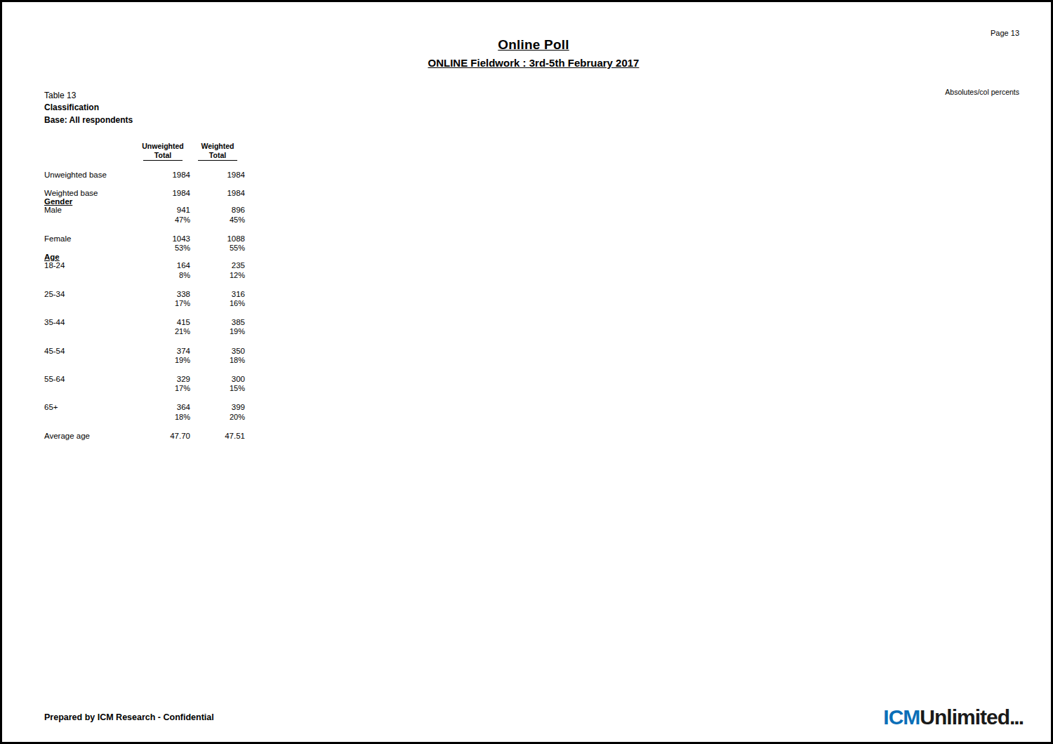Page 13
Online Poll
ONLINE Fieldwork : 3rd-5th February 2017
Absolutes/col percents
Table 13
Classification
Base: All respondents
| | Unweighted Total | Weighted Total |
| --- | --- | --- |
| Unweighted base | 1984 | 1984 |
| Weighted base | 1984 | 1984 |
| Gender | | |
| Male | 941 47% | 896 45% |
| Female | 1043 53% | 1088 55% |
| Age | | |
| 18-24 | 164 8% | 235 12% |
| 25-34 | 338 17% | 316 16% |
| 35-44 | 415 21% | 385 19% |
| 45-54 | 374 19% | 350 18% |
| 55-64 | 329 17% | 300 15% |
| 65+ | 364 18% | 399 20% |
| Average age | 47.70 | 47.51 |
Prepared by ICM Research - Confidential
ICMUnlimited...